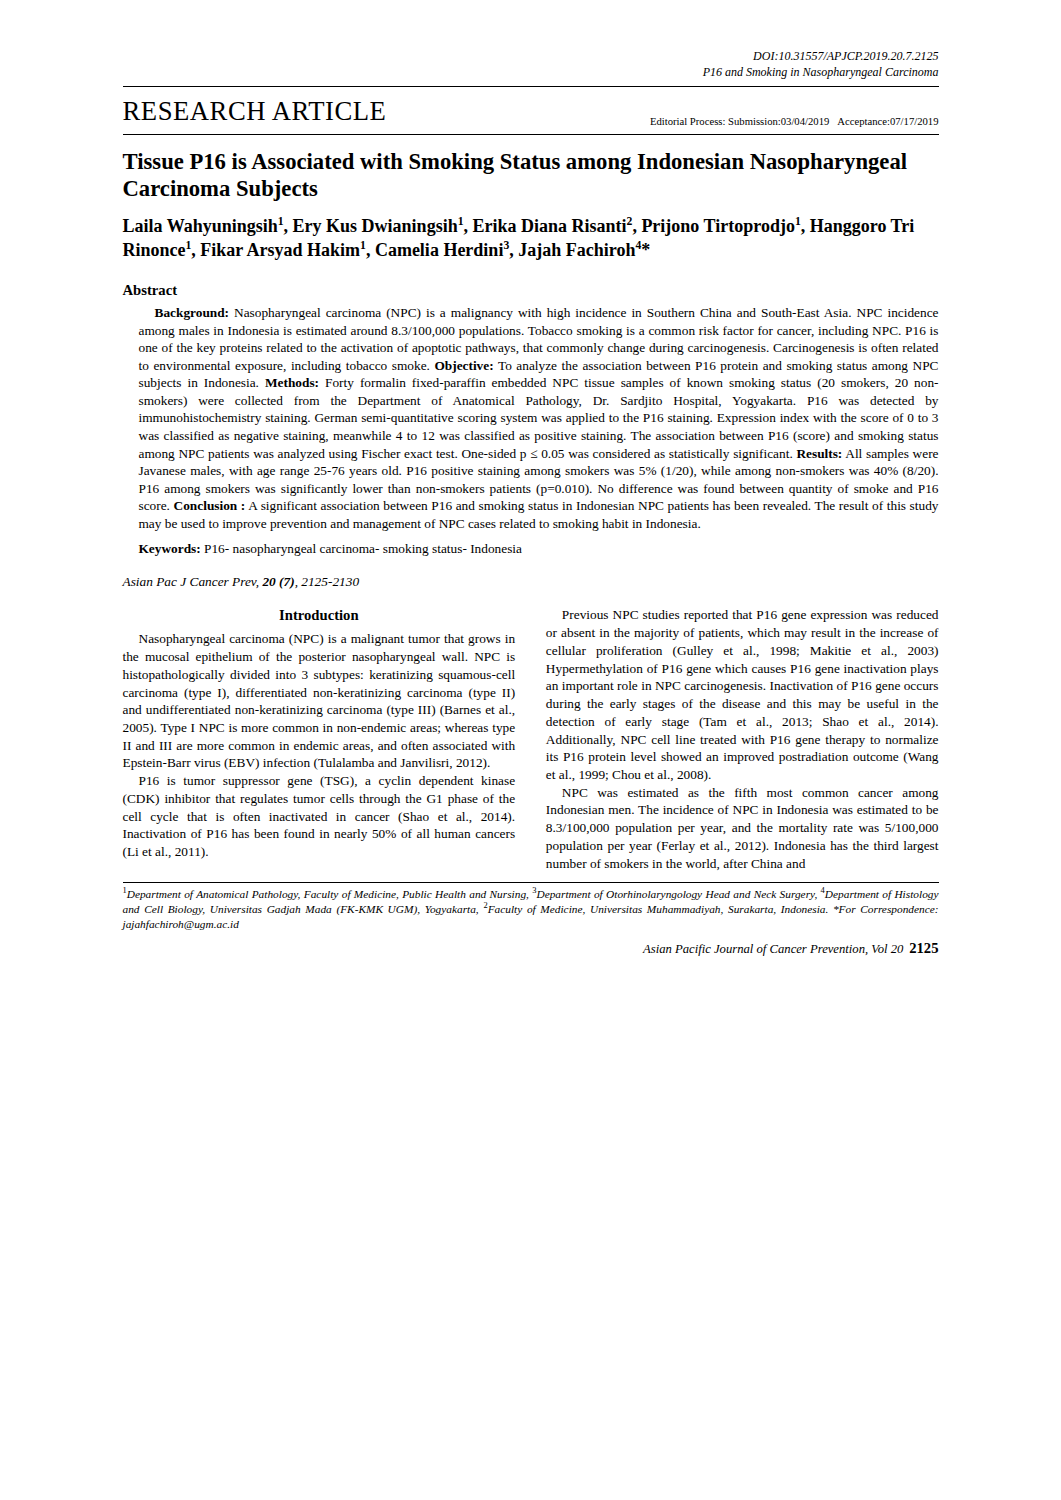DOI:10.31557/APJCP.2019.20.7.2125
P16 and Smoking in Nasopharyngeal Carcinoma
RESEARCH ARTICLE
Editorial Process: Submission:03/04/2019 Acceptance:07/17/2019
Tissue P16 is Associated with Smoking Status among Indonesian Nasopharyngeal Carcinoma Subjects
Laila Wahyuningsih1, Ery Kus Dwianingsih1, Erika Diana Risanti2, Prijono Tirtoprodjo1, Hanggoro Tri Rinonce1, Fikar Arsyad Hakim1, Camelia Herdini3, Jajah Fachiroh4*
Abstract
Background: Nasopharyngeal carcinoma (NPC) is a malignancy with high incidence in Southern China and South-East Asia. NPC incidence among males in Indonesia is estimated around 8.3/100,000 populations. Tobacco smoking is a common risk factor for cancer, including NPC. P16 is one of the key proteins related to the activation of apoptotic pathways, that commonly change during carcinogenesis. Carcinogenesis is often related to environmental exposure, including tobacco smoke. Objective: To analyze the association between P16 protein and smoking status among NPC subjects in Indonesia. Methods: Forty formalin fixed-paraffin embedded NPC tissue samples of known smoking status (20 smokers, 20 non-smokers) were collected from the Department of Anatomical Pathology, Dr. Sardjito Hospital, Yogyakarta. P16 was detected by immunohistochemistry staining. German semi-quantitative scoring system was applied to the P16 staining. Expression index with the score of 0 to 3 was classified as negative staining, meanwhile 4 to 12 was classified as positive staining. The association between P16 (score) and smoking status among NPC patients was analyzed using Fischer exact test. One-sided p ≤ 0.05 was considered as statistically significant. Results: All samples were Javanese males, with age range 25-76 years old. P16 positive staining among smokers was 5% (1/20), while among non-smokers was 40% (8/20). P16 among smokers was significantly lower than non-smokers patients (p=0.010). No difference was found between quantity of smoke and P16 score. Conclusion : A significant association between P16 and smoking status in Indonesian NPC patients has been revealed. The result of this study may be used to improve prevention and management of NPC cases related to smoking habit in Indonesia.
Keywords: P16- nasopharyngeal carcinoma- smoking status- Indonesia
Asian Pac J Cancer Prev, 20 (7), 2125-2130
Introduction
Nasopharyngeal carcinoma (NPC) is a malignant tumor that grows in the mucosal epithelium of the posterior nasopharyngeal wall. NPC is histopathologically divided into 3 subtypes: keratinizing squamous-cell carcinoma (type I), differentiated non-keratinizing carcinoma (type II) and undifferentiated non-keratinizing carcinoma (type III) (Barnes et al., 2005). Type I NPC is more common in non-endemic areas; whereas type II and III are more common in endemic areas, and often associated with Epstein-Barr virus (EBV) infection (Tulalamba and Janvilisri, 2012).
P16 is tumor suppressor gene (TSG), a cyclin dependent kinase (CDK) inhibitor that regulates tumor cells through the G1 phase of the cell cycle that is often inactivated in cancer (Shao et al., 2014). Inactivation of P16 has been found in nearly 50% of all human cancers (Li et al., 2011).
Previous NPC studies reported that P16 gene expression was reduced or absent in the majority of patients, which may result in the increase of cellular proliferation (Gulley et al., 1998; Makitie et al., 2003) Hypermethylation of P16 gene which causes P16 gene inactivation plays an important role in NPC carcinogenesis. Inactivation of P16 gene occurs during the early stages of the disease and this may be useful in the detection of early stage (Tam et al., 2013; Shao et al., 2014). Additionally, NPC cell line treated with P16 gene therapy to normalize its P16 protein level showed an improved postradiation outcome (Wang et al., 1999; Chou et al., 2008).
NPC was estimated as the fifth most common cancer among Indonesian men. The incidence of NPC in Indonesia was estimated to be 8.3/100,000 population per year, and the mortality rate was 5/100,000 population per year (Ferlay et al., 2012). Indonesia has the third largest number of smokers in the world, after China and
1Department of Anatomical Pathology, Faculty of Medicine, Public Health and Nursing, 3Department of Otorhinolaryngology Head and Neck Surgery, 4Department of Histology and Cell Biology, Universitas Gadjah Mada (FK-KMK UGM), Yogyakarta, 2Faculty of Medicine, Universitas Muhammadiyah, Surakarta, Indonesia. *For Correspondence: jajahfachiroh@ugm.ac.id
Asian Pacific Journal of Cancer Prevention, Vol 202125